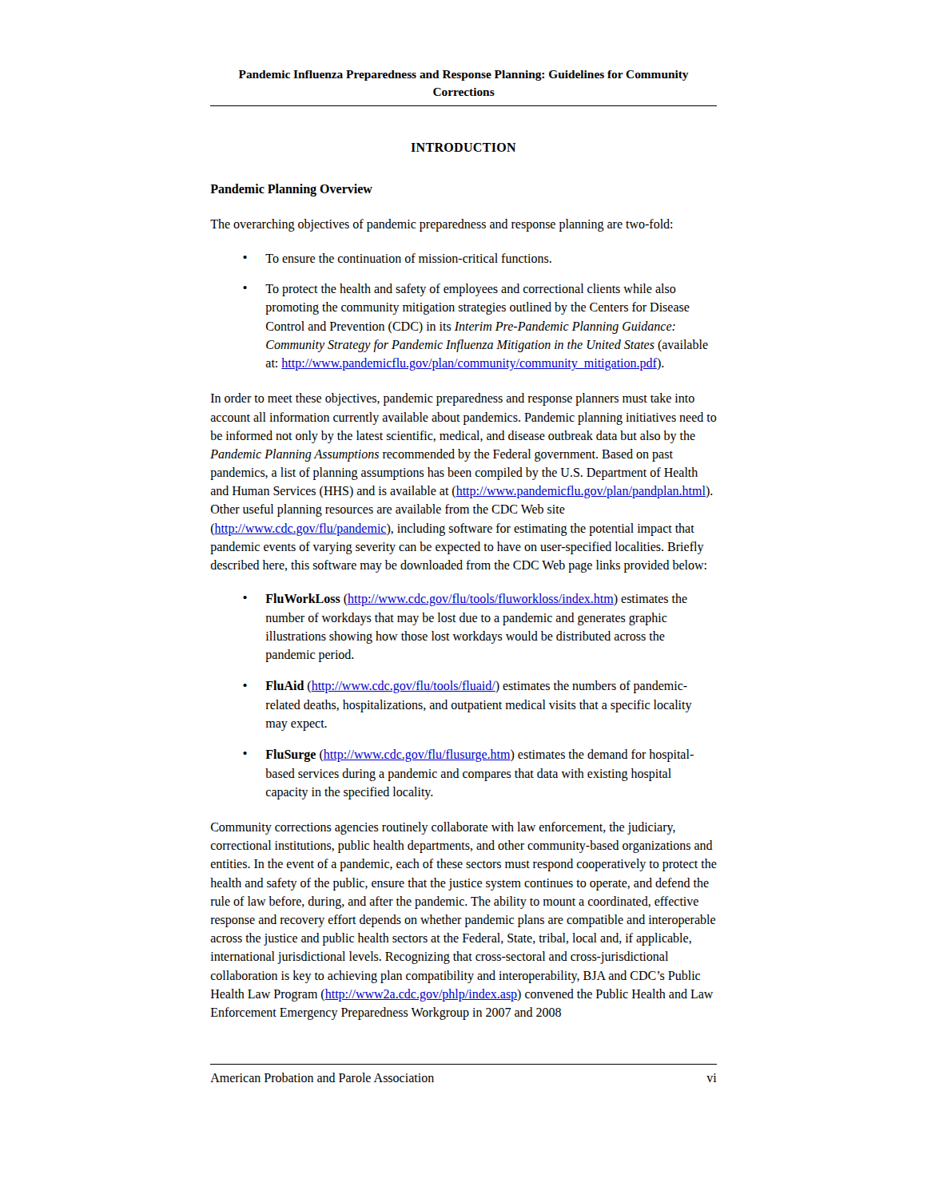Pandemic Influenza Preparedness and Response Planning: Guidelines for Community Corrections
INTRODUCTION
Pandemic Planning Overview
The overarching objectives of pandemic preparedness and response planning are two-fold:
To ensure the continuation of mission-critical functions.
To protect the health and safety of employees and correctional clients while also promoting the community mitigation strategies outlined by the Centers for Disease Control and Prevention (CDC) in its Interim Pre-Pandemic Planning Guidance: Community Strategy for Pandemic Influenza Mitigation in the United States (available at: http://www.pandemicflu.gov/plan/community/community_mitigation.pdf).
In order to meet these objectives, pandemic preparedness and response planners must take into account all information currently available about pandemics. Pandemic planning initiatives need to be informed not only by the latest scientific, medical, and disease outbreak data but also by the Pandemic Planning Assumptions recommended by the Federal government. Based on past pandemics, a list of planning assumptions has been compiled by the U.S. Department of Health and Human Services (HHS) and is available at (http://www.pandemicflu.gov/plan/pandplan.html). Other useful planning resources are available from the CDC Web site (http://www.cdc.gov/flu/pandemic), including software for estimating the potential impact that pandemic events of varying severity can be expected to have on user-specified localities. Briefly described here, this software may be downloaded from the CDC Web page links provided below:
FluWorkLoss (http://www.cdc.gov/flu/tools/fluworkloss/index.htm) estimates the number of workdays that may be lost due to a pandemic and generates graphic illustrations showing how those lost workdays would be distributed across the pandemic period.
FluAid (http://www.cdc.gov/flu/tools/fluaid/) estimates the numbers of pandemic-related deaths, hospitalizations, and outpatient medical visits that a specific locality may expect.
FluSurge (http://www.cdc.gov/flu/flusurge.htm) estimates the demand for hospital-based services during a pandemic and compares that data with existing hospital capacity in the specified locality.
Community corrections agencies routinely collaborate with law enforcement, the judiciary, correctional institutions, public health departments, and other community-based organizations and entities. In the event of a pandemic, each of these sectors must respond cooperatively to protect the health and safety of the public, ensure that the justice system continues to operate, and defend the rule of law before, during, and after the pandemic. The ability to mount a coordinated, effective response and recovery effort depends on whether pandemic plans are compatible and interoperable across the justice and public health sectors at the Federal, State, tribal, local and, if applicable, international jurisdictional levels. Recognizing that cross-sectoral and cross-jurisdictional collaboration is key to achieving plan compatibility and interoperability, BJA and CDC’s Public Health Law Program (http://www2a.cdc.gov/phlp/index.asp) convened the Public Health and Law Enforcement Emergency Preparedness Workgroup in 2007 and 2008
American Probation and Parole Association
vi